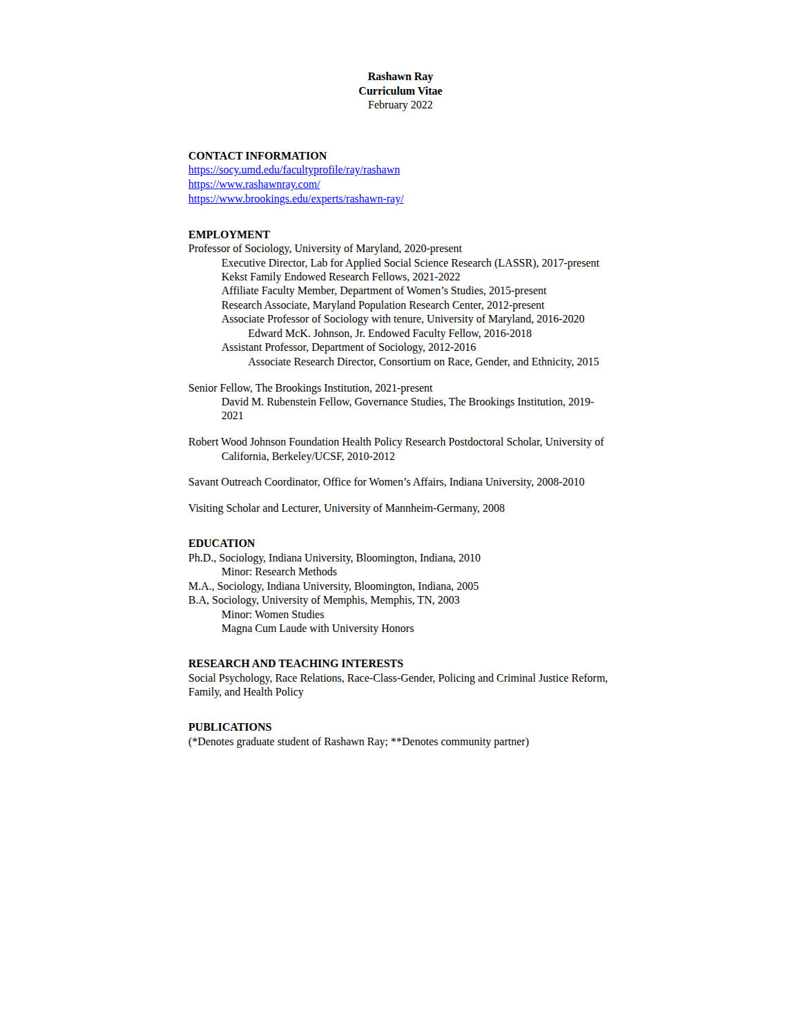Rashawn Ray
Curriculum Vitae
February 2022
Contact Information
https://socy.umd.edu/facultyprofile/ray/rashawn
https://www.rashawnray.com/
https://www.brookings.edu/experts/rashawn-ray/
Employment
Professor of Sociology, University of Maryland, 2020-present
Executive Director, Lab for Applied Social Science Research (LASSR), 2017-present
Kekst Family Endowed Research Fellows, 2021-2022
Affiliate Faculty Member, Department of Women’s Studies, 2015-present
Research Associate, Maryland Population Research Center, 2012-present
Associate Professor of Sociology with tenure, University of Maryland, 2016-2020
Edward McK. Johnson, Jr. Endowed Faculty Fellow, 2016-2018
Assistant Professor, Department of Sociology, 2012-2016
Associate Research Director, Consortium on Race, Gender, and Ethnicity, 2015
Senior Fellow, The Brookings Institution, 2021-present
David M. Rubenstein Fellow, Governance Studies, The Brookings Institution, 2019-2021
Robert Wood Johnson Foundation Health Policy Research Postdoctoral Scholar, University of
California, Berkeley/UCSF, 2010-2012
Savant Outreach Coordinator, Office for Women’s Affairs, Indiana University, 2008-2010
Visiting Scholar and Lecturer, University of Mannheim-Germany, 2008
Education
Ph.D., Sociology, Indiana University, Bloomington, Indiana, 2010
Minor: Research Methods
M.A., Sociology, Indiana University, Bloomington, Indiana, 2005
B.A, Sociology, University of Memphis, Memphis, TN, 2003
Minor: Women Studies
Magna Cum Laude with University Honors
Research and Teaching Interests
Social Psychology, Race Relations, Race-Class-Gender, Policing and Criminal Justice Reform, Family, and Health Policy
Publications
(*Denotes graduate student of Rashawn Ray; **Denotes community partner)